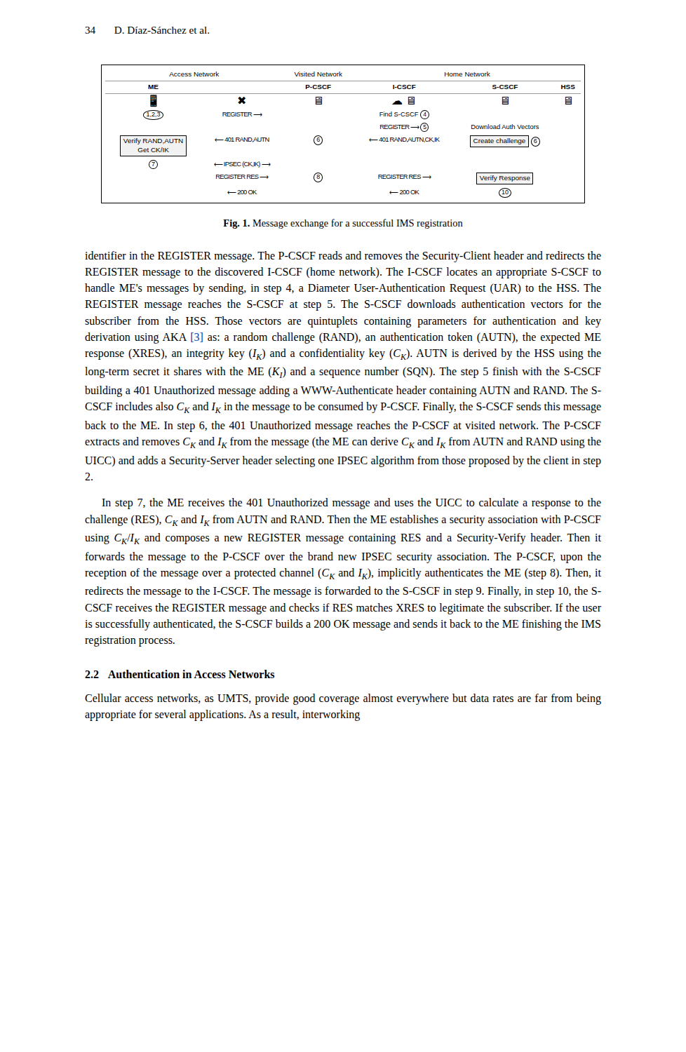34 D. Díaz-Sánchez et al.
| Access Network | Visited Network | Home Network |
| --- | --- | --- |
| ME | | P-CSCF | I-CSCF | S-CSCF | HSS |
| 📱 | ✖ | 🖥 | ☁ 🖥 | 🖥 | 🖥 |
| 1,2,3 | REGISTER ⟶ | | Find S-CSCF 4 | | |
| | | | REGISTER ⟶ 5 | Download Auth Vectors | |
| Verify RAND,AUTN Get CK/IK | ⟵ 401 RAND,AUTN | 6 | ⟵ 401 RAND,AUTN,CK,IK | Create challenge 6 | |
| 7 | ⟵ IPSEC (CK,IK) ⟶ | | | | |
| | REGISTER RES ⟶ | 8 | REGISTER RES ⟶ | Verify Response | |
| | ⟵ 200 OK | | ⟵ 200 OK | 10 | |
Fig. 1. Message exchange for a successful IMS registration
identifier in the REGISTER message. The P-CSCF reads and removes the Security-Client header and redirects the REGISTER message to the discovered I-CSCF (home network). The I-CSCF locates an appropriate S-CSCF to handle ME's messages by sending, in step 4, a Diameter User-Authentication Request (UAR) to the HSS. The REGISTER message reaches the S-CSCF at step 5. The S-CSCF downloads authentication vectors for the subscriber from the HSS. Those vectors are quintuplets containing parameters for authentication and key derivation using AKA [3] as: a random challenge (RAND), an authentication token (AUTN), the expected ME response (XRES), an integrity key (IK) and a confidentiality key (CK). AUTN is derived by the HSS using the long-term secret it shares with the ME (KI) and a sequence number (SQN). The step 5 finish with the S-CSCF building a 401 Unauthorized message adding a WWW-Authenticate header containing AUTN and RAND. The S-CSCF includes also CK and IK in the message to be consumed by P-CSCF. Finally, the S-CSCF sends this message back to the ME. In step 6, the 401 Unauthorized message reaches the P-CSCF at visited network. The P-CSCF extracts and removes CK and IK from the message (the ME can derive CK and IK from AUTN and RAND using the UICC) and adds a Security-Server header selecting one IPSEC algorithm from those proposed by the client in step 2.
In step 7, the ME receives the 401 Unauthorized message and uses the UICC to calculate a response to the challenge (RES), CK and IK from AUTN and RAND. Then the ME establishes a security association with P-CSCF using CK/IK and composes a new REGISTER message containing RES and a Security-Verify header. Then it forwards the message to the P-CSCF over the brand new IPSEC security association. The P-CSCF, upon the reception of the message over a protected channel (CK and IK), implicitly authenticates the ME (step 8). Then, it redirects the message to the I-CSCF. The message is forwarded to the S-CSCF in step 9. Finally, in step 10, the S-CSCF receives the REGISTER message and checks if RES matches XRES to legitimate the subscriber. If the user is successfully authenticated, the S-CSCF builds a 200 OK message and sends it back to the ME finishing the IMS registration process.
2.2 Authentication in Access Networks
Cellular access networks, as UMTS, provide good coverage almost everywhere but data rates are far from being appropriate for several applications. As a result, interworking